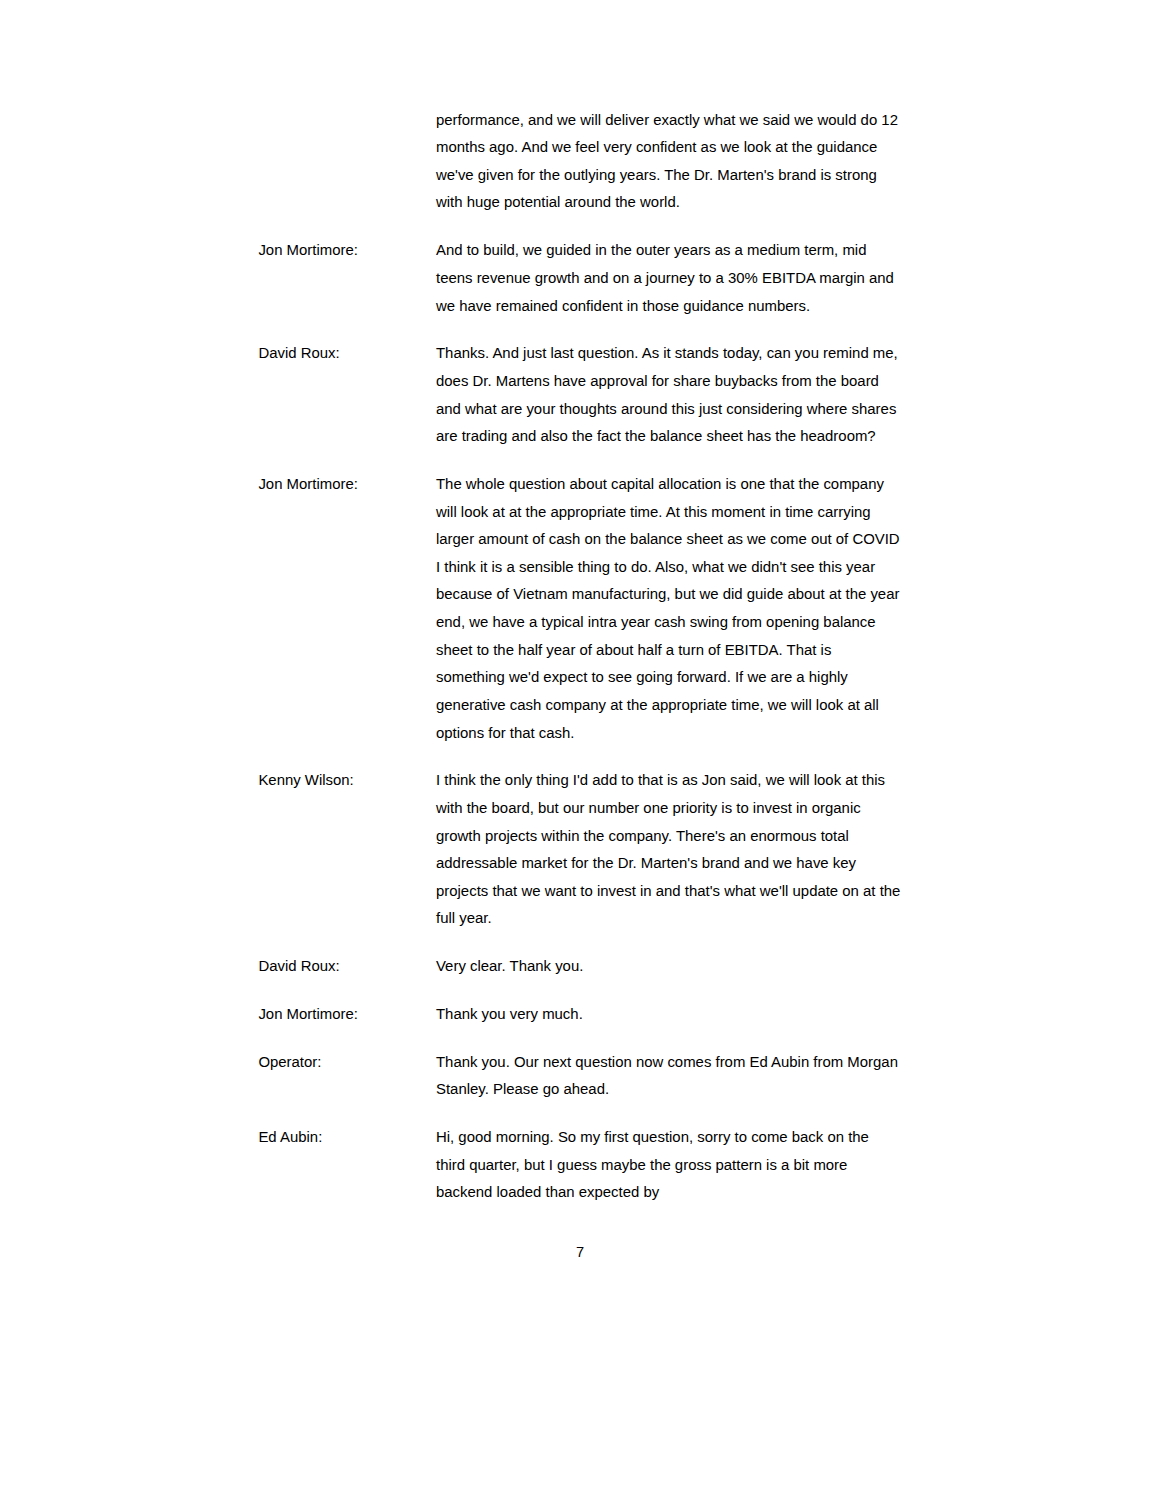| | performance, and we will deliver exactly what we said we would do 12 months ago. And we feel very confident as we look at the guidance we've given for the outlying years. The Dr. Marten's brand is strong with huge potential around the world. |
| Jon Mortimore: | And to build, we guided in the outer years as a medium term, mid teens revenue growth and on a journey to a 30% EBITDA margin and we have remained confident in those guidance numbers. |
| David Roux: | Thanks. And just last question. As it stands today, can you remind me, does Dr. Martens have approval for share buybacks from the board and what are your thoughts around this just considering where shares are trading and also the fact the balance sheet has the headroom? |
| Jon Mortimore: | The whole question about capital allocation is one that the company will look at at the appropriate time. At this moment in time carrying larger amount of cash on the balance sheet as we come out of COVID I think it is a sensible thing to do. Also, what we didn't see this year because of Vietnam manufacturing, but we did guide about at the year end, we have a typical intra year cash swing from opening balance sheet to the half year of about half a turn of EBITDA. That is something we'd expect to see going forward. If we are a highly generative cash company at the appropriate time, we will look at all options for that cash. |
| Kenny Wilson: | I think the only thing I'd add to that is as Jon said, we will look at this with the board, but our number one priority is to invest in organic growth projects within the company. There's an enormous total addressable market for the Dr. Marten's brand and we have key projects that we want to invest in and that's what we'll update on at the full year. |
| David Roux: | Very clear. Thank you. |
| Jon Mortimore: | Thank you very much. |
| Operator: | Thank you. Our next question now comes from Ed Aubin from Morgan Stanley. Please go ahead. |
| Ed Aubin: | Hi, good morning. So my first question, sorry to come back on the third quarter, but I guess maybe the gross pattern is a bit more backend loaded than expected by |
7